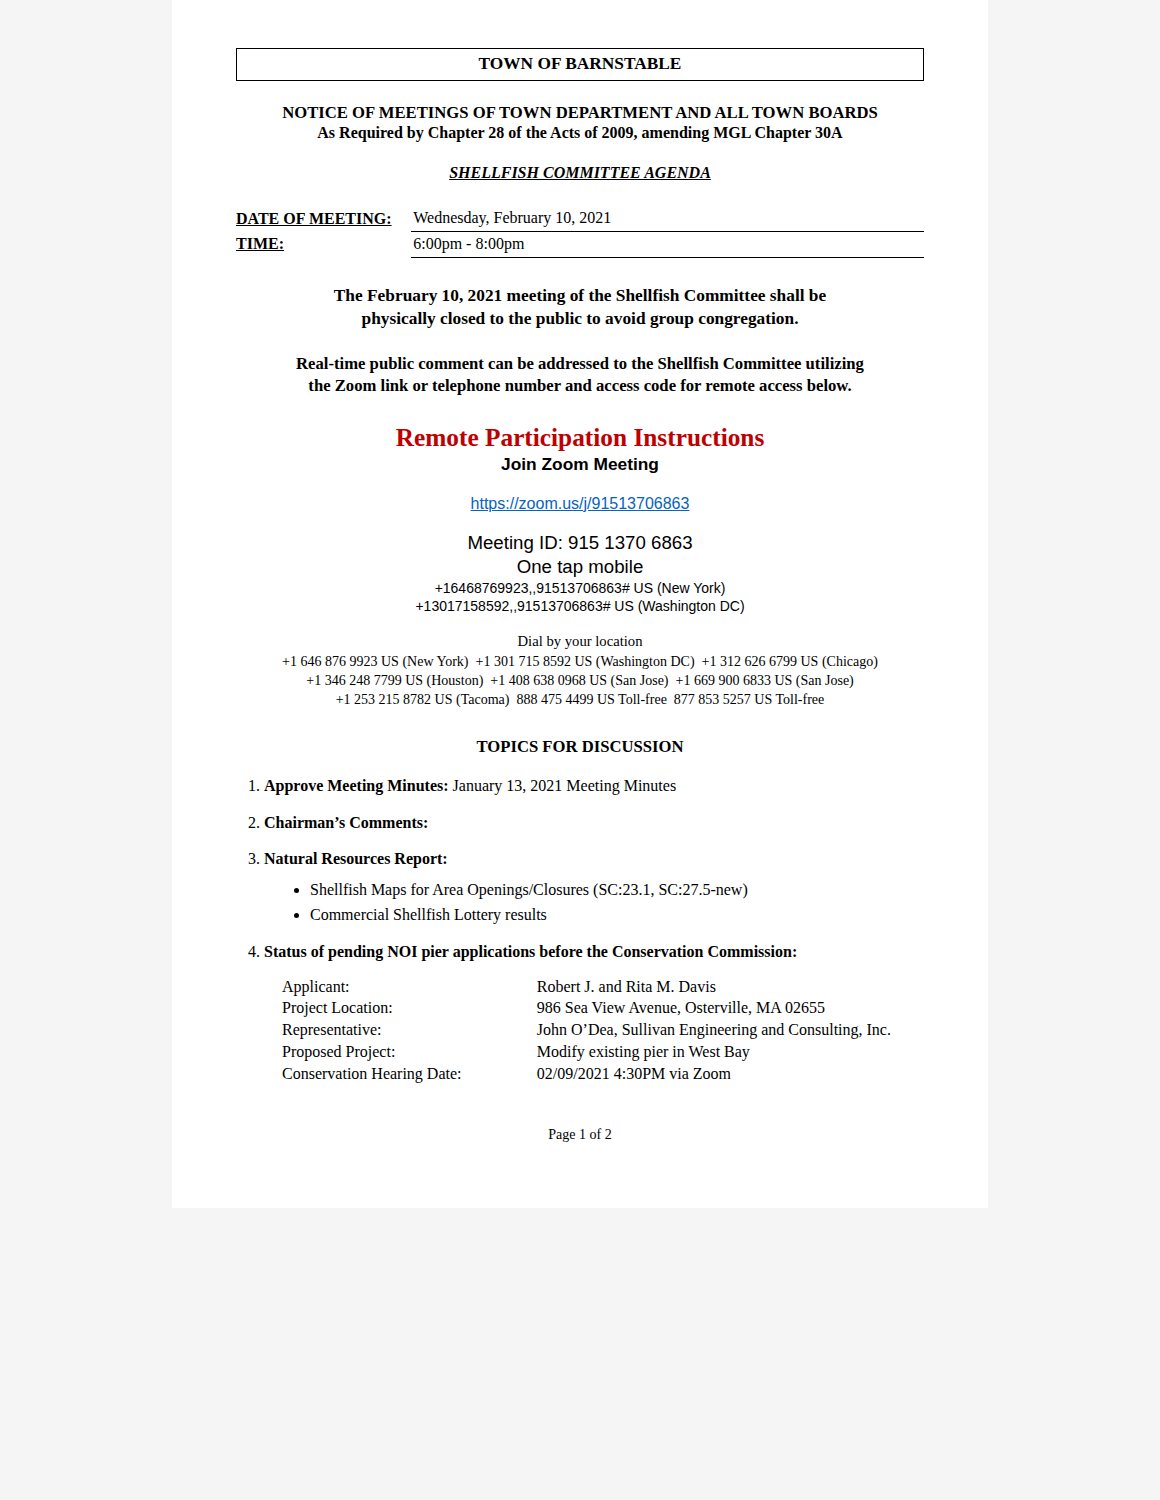TOWN OF BARNSTABLE
NOTICE OF MEETINGS OF TOWN DEPARTMENT AND ALL TOWN BOARDS
As Required by Chapter 28 of the Acts of 2009, amending MGL Chapter 30A
SHELLFISH COMMITTEE AGENDA
| DATE OF MEETING: | Wednesday, February 10, 2021 |
| TIME: | 6:00pm - 8:00pm |
The February 10, 2021 meeting of the Shellfish Committee shall be
physically closed to the public to avoid group congregation.
Real-time public comment can be addressed to the Shellfish Committee utilizing
the Zoom link or telephone number and access code for remote access below.
Remote Participation Instructions
Join Zoom Meeting
https://zoom.us/j/91513706863
Meeting ID: 915 1370 6863
One tap mobile
+16468769923,,91513706863# US (New York)
+13017158592,,91513706863# US (Washington DC)
Dial by your location
+1 646 876 9923 US (New York) +1 301 715 8592 US (Washington DC) +1 312 626 6799 US (Chicago)
+1 346 248 7799 US (Houston) +1 408 638 0968 US (San Jose) +1 669 900 6833 US (San Jose)
+1 253 215 8782 US (Tacoma) 888 475 4499 US Toll-free 877 853 5257 US Toll-free
TOPICS FOR DISCUSSION
Approve Meeting Minutes: January 13, 2021 Meeting Minutes
Chairman’s Comments:
Natural Resources Report:
Shellfish Maps for Area Openings/Closures (SC:23.1, SC:27.5-new)
Commercial Shellfish Lottery results
Status of pending NOI pier applications before the Conservation Commission:
| Applicant: | Robert J. and Rita M. Davis |
| Project Location: | 986 Sea View Avenue, Osterville, MA 02655 |
| Representative: | John O’Dea, Sullivan Engineering and Consulting, Inc. |
| Proposed Project: | Modify existing pier in West Bay |
| Conservation Hearing Date: | 02/09/2021 4:30PM via Zoom |
Page 1 of 2